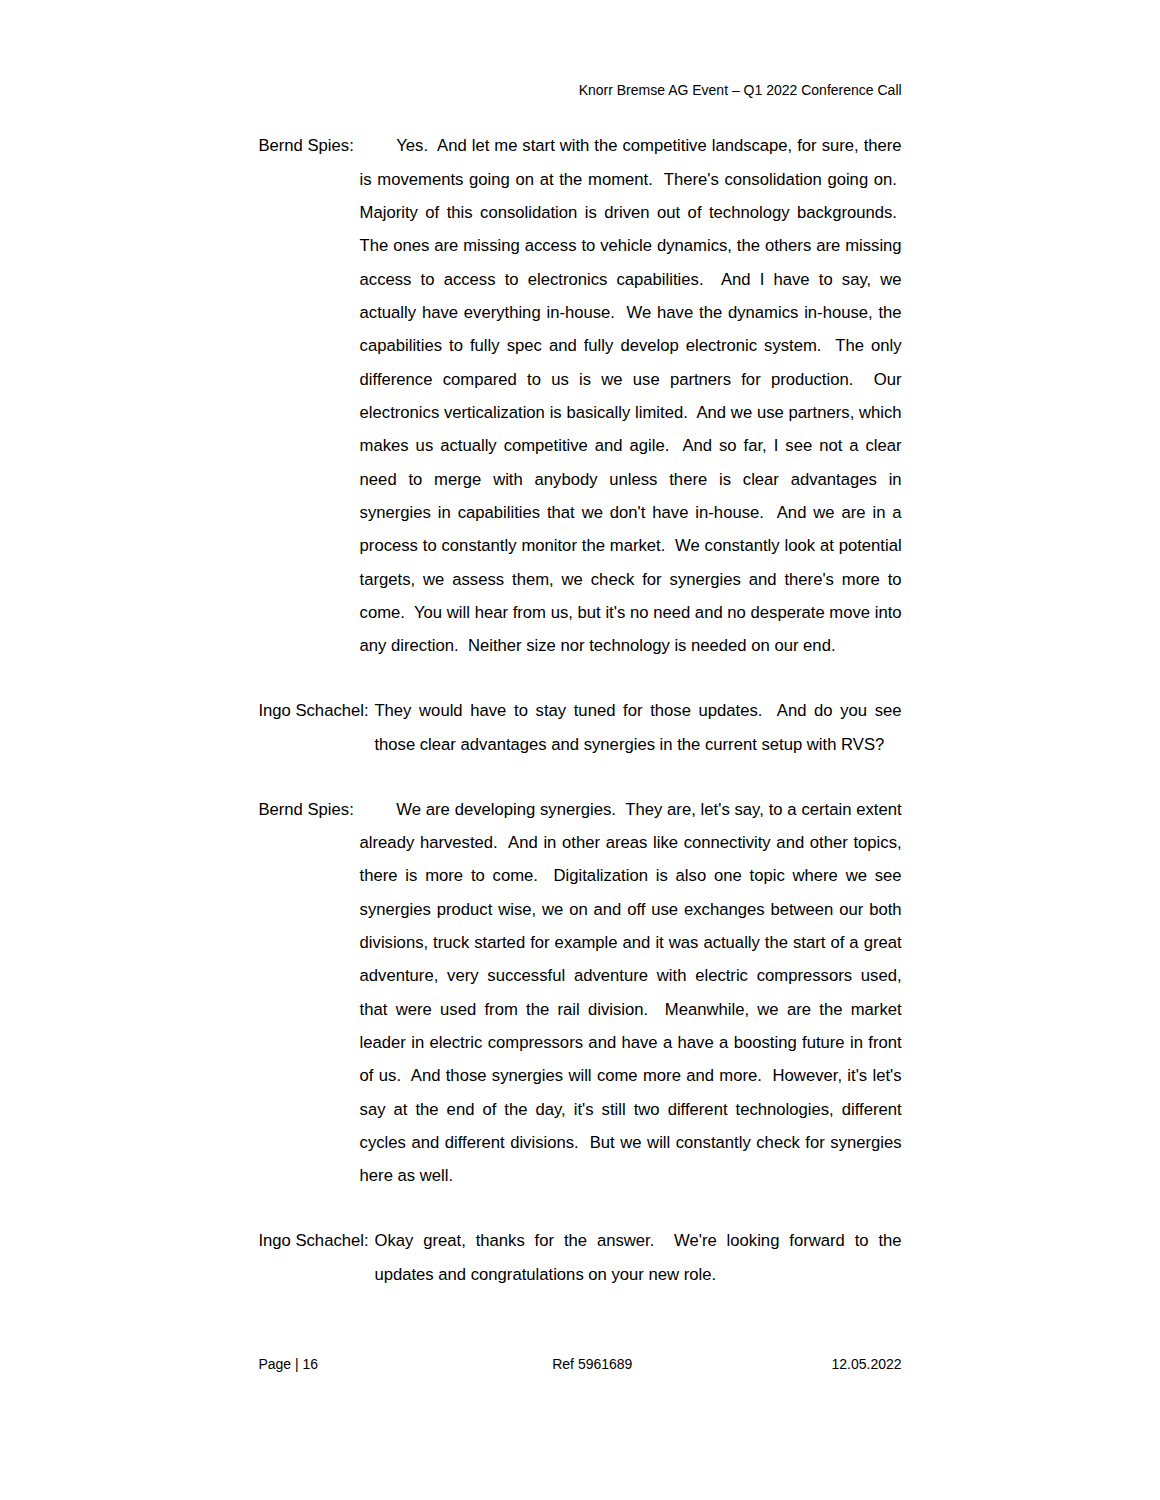Knorr Bremse AG Event – Q1 2022 Conference Call
Bernd Spies:
Yes. And let me start with the competitive landscape, for sure, there is movements going on at the moment. There's consolidation going on. Majority of this consolidation is driven out of technology backgrounds. The ones are missing access to vehicle dynamics, the others are missing access to access to electronics capabilities. And I have to say, we actually have everything in-house. We have the dynamics in-house, the capabilities to fully spec and fully develop electronic system. The only difference compared to us is we use partners for production. Our electronics verticalization is basically limited. And we use partners, which makes us actually competitive and agile. And so far, I see not a clear need to merge with anybody unless there is clear advantages in synergies in capabilities that we don't have in-house. And we are in a process to constantly monitor the market. We constantly look at potential targets, we assess them, we check for synergies and there's more to come. You will hear from us, but it's no need and no desperate move into any direction. Neither size nor technology is needed on our end.
Ingo Schachel:
They would have to stay tuned for those updates. And do you see those clear advantages and synergies in the current setup with RVS?
Bernd Spies:
We are developing synergies. They are, let's say, to a certain extent already harvested. And in other areas like connectivity and other topics, there is more to come. Digitalization is also one topic where we see synergies product wise, we on and off use exchanges between our both divisions, truck started for example and it was actually the start of a great adventure, very successful adventure with electric compressors used, that were used from the rail division. Meanwhile, we are the market leader in electric compressors and have a have a boosting future in front of us. And those synergies will come more and more. However, it's let's say at the end of the day, it's still two different technologies, different cycles and different divisions. But we will constantly check for synergies here as well.
Ingo Schachel:
Okay great, thanks for the answer. We're looking forward to the updates and congratulations on your new role.
Page | 16 Ref 5961689 12.05.2022